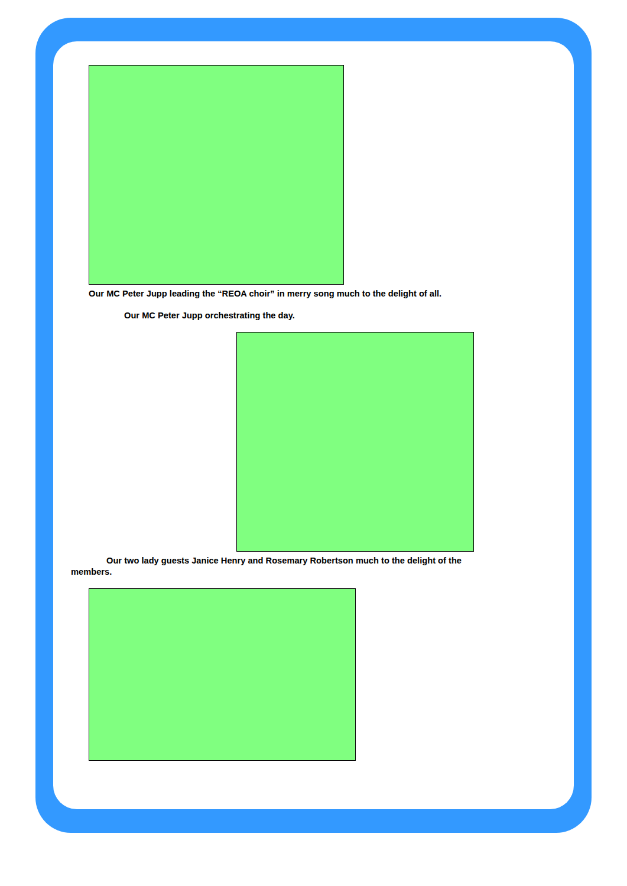Our MC Peter Jupp leading the “REOA choir” in merry song much to the delight of all.
Our MC Peter Jupp orchestrating the day.
Our two lady guests Janice Henry and Rosemary Robertson much to the delight of the
members.